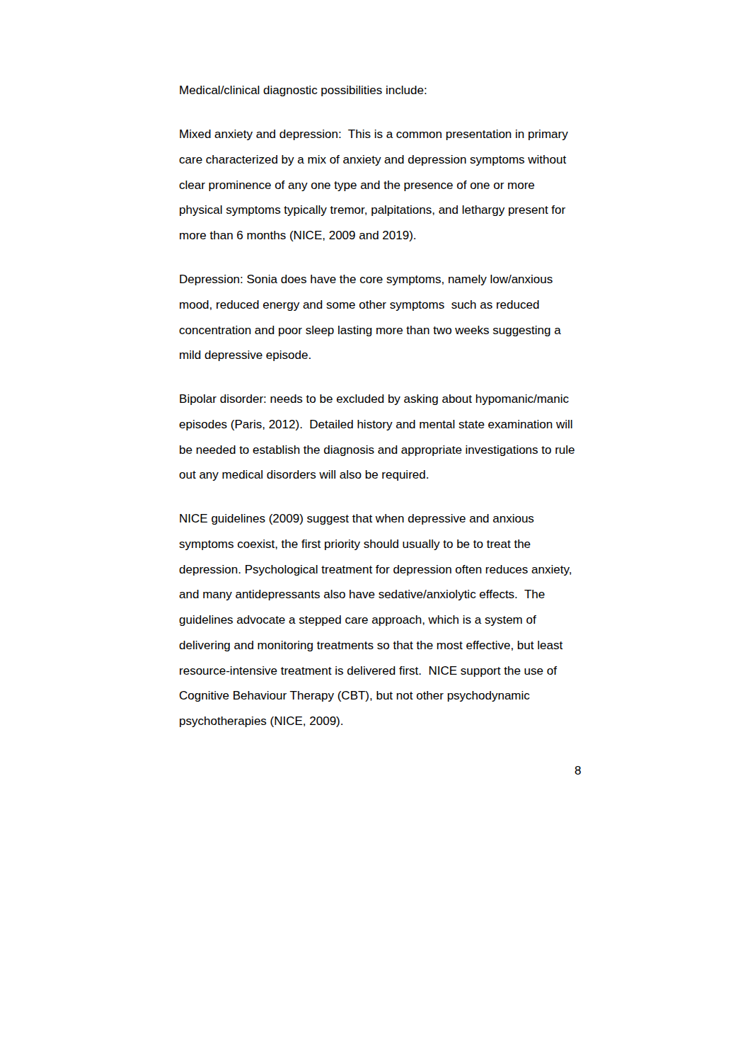Medical/clinical diagnostic possibilities include:
Mixed anxiety and depression: This is a common presentation in primary care characterized by a mix of anxiety and depression symptoms without clear prominence of any one type and the presence of one or more physical symptoms typically tremor, palpitations, and lethargy present for more than 6 months (NICE, 2009 and 2019).
Depression: Sonia does have the core symptoms, namely low/anxious mood, reduced energy and some other symptoms such as reduced concentration and poor sleep lasting more than two weeks suggesting a mild depressive episode.
Bipolar disorder: needs to be excluded by asking about hypomanic/manic episodes (Paris, 2012). Detailed history and mental state examination will be needed to establish the diagnosis and appropriate investigations to rule out any medical disorders will also be required.
NICE guidelines (2009) suggest that when depressive and anxious symptoms coexist, the first priority should usually to be to treat the depression. Psychological treatment for depression often reduces anxiety, and many antidepressants also have sedative/anxiolytic effects. The guidelines advocate a stepped care approach, which is a system of delivering and monitoring treatments so that the most effective, but least resource-intensive treatment is delivered first. NICE support the use of Cognitive Behaviour Therapy (CBT), but not other psychodynamic psychotherapies (NICE, 2009).
8